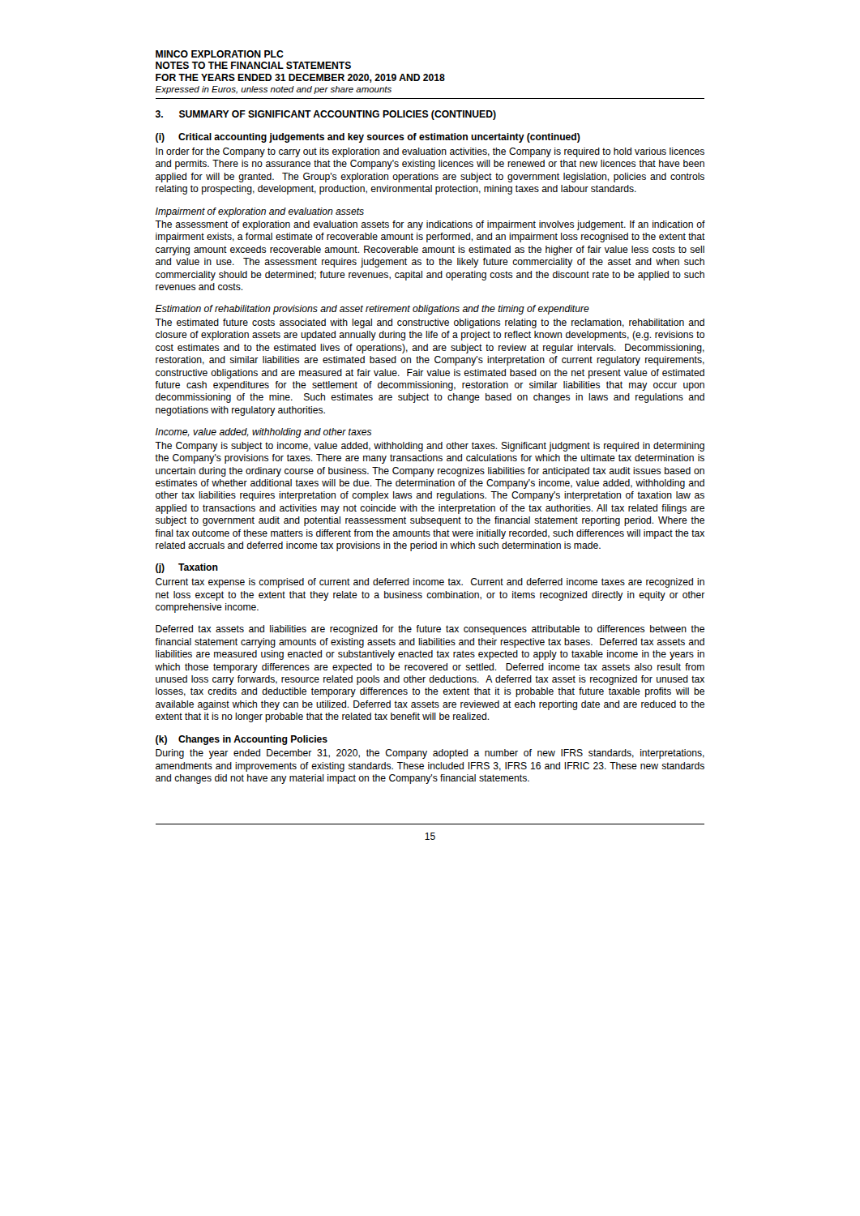MINCO EXPLORATION PLC
NOTES TO THE FINANCIAL STATEMENTS
FOR THE YEARS ENDED 31 DECEMBER 2020, 2019 AND 2018
Expressed in Euros, unless noted and per share amounts
3. SUMMARY OF SIGNIFICANT ACCOUNTING POLICIES (CONTINUED)
(i) Critical accounting judgements and key sources of estimation uncertainty (continued)
In order for the Company to carry out its exploration and evaluation activities, the Company is required to hold various licences and permits. There is no assurance that the Company's existing licences will be renewed or that new licences that have been applied for will be granted. The Group's exploration operations are subject to government legislation, policies and controls relating to prospecting, development, production, environmental protection, mining taxes and labour standards.
Impairment of exploration and evaluation assets
The assessment of exploration and evaluation assets for any indications of impairment involves judgement. If an indication of impairment exists, a formal estimate of recoverable amount is performed, and an impairment loss recognised to the extent that carrying amount exceeds recoverable amount. Recoverable amount is estimated as the higher of fair value less costs to sell and value in use. The assessment requires judgement as to the likely future commerciality of the asset and when such commerciality should be determined; future revenues, capital and operating costs and the discount rate to be applied to such revenues and costs.
Estimation of rehabilitation provisions and asset retirement obligations and the timing of expenditure
The estimated future costs associated with legal and constructive obligations relating to the reclamation, rehabilitation and closure of exploration assets are updated annually during the life of a project to reflect known developments, (e.g. revisions to cost estimates and to the estimated lives of operations), and are subject to review at regular intervals. Decommissioning, restoration, and similar liabilities are estimated based on the Company's interpretation of current regulatory requirements, constructive obligations and are measured at fair value. Fair value is estimated based on the net present value of estimated future cash expenditures for the settlement of decommissioning, restoration or similar liabilities that may occur upon decommissioning of the mine. Such estimates are subject to change based on changes in laws and regulations and negotiations with regulatory authorities.
Income, value added, withholding and other taxes
The Company is subject to income, value added, withholding and other taxes. Significant judgment is required in determining the Company's provisions for taxes. There are many transactions and calculations for which the ultimate tax determination is uncertain during the ordinary course of business. The Company recognizes liabilities for anticipated tax audit issues based on estimates of whether additional taxes will be due. The determination of the Company's income, value added, withholding and other tax liabilities requires interpretation of complex laws and regulations. The Company's interpretation of taxation law as applied to transactions and activities may not coincide with the interpretation of the tax authorities. All tax related filings are subject to government audit and potential reassessment subsequent to the financial statement reporting period. Where the final tax outcome of these matters is different from the amounts that were initially recorded, such differences will impact the tax related accruals and deferred income tax provisions in the period in which such determination is made.
(j) Taxation
Current tax expense is comprised of current and deferred income tax. Current and deferred income taxes are recognized in net loss except to the extent that they relate to a business combination, or to items recognized directly in equity or other comprehensive income.
Deferred tax assets and liabilities are recognized for the future tax consequences attributable to differences between the financial statement carrying amounts of existing assets and liabilities and their respective tax bases. Deferred tax assets and liabilities are measured using enacted or substantively enacted tax rates expected to apply to taxable income in the years in which those temporary differences are expected to be recovered or settled. Deferred income tax assets also result from unused loss carry forwards, resource related pools and other deductions. A deferred tax asset is recognized for unused tax losses, tax credits and deductible temporary differences to the extent that it is probable that future taxable profits will be available against which they can be utilized. Deferred tax assets are reviewed at each reporting date and are reduced to the extent that it is no longer probable that the related tax benefit will be realized.
(k) Changes in Accounting Policies
During the year ended December 31, 2020, the Company adopted a number of new IFRS standards, interpretations, amendments and improvements of existing standards. These included IFRS 3, IFRS 16 and IFRIC 23. These new standards and changes did not have any material impact on the Company's financial statements.
15